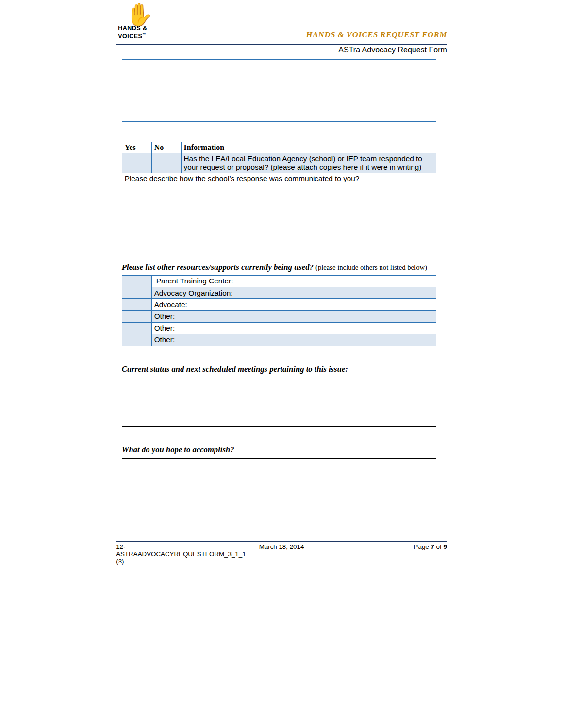✋
HANDS &
VOICES™
HANDS & VOICES REQUEST FORM
ASTra Advocacy Request Form
| Yes | No | Information |
| --- | --- | --- |
| | | Has the LEA/Local Education Agency (school) or IEP team responded to your request or proposal? (please attach copies here if it were in writing) |
| Please describe how the school’s response was communicated to you? |
Please list other resources/supports currently being used? (please include others not listed below)
| | Parent Training Center: |
| | Advocacy Organization: |
| | Advocate: |
| | Other: |
| | Other: |
| | Other: |
Current status and next scheduled meetings pertaining to this issue:
What do you hope to accomplish?
12-ASTRAADVOCACYREQUESTFORM_3_1_1 (3)
March 18, 2014
Page 7 of 9